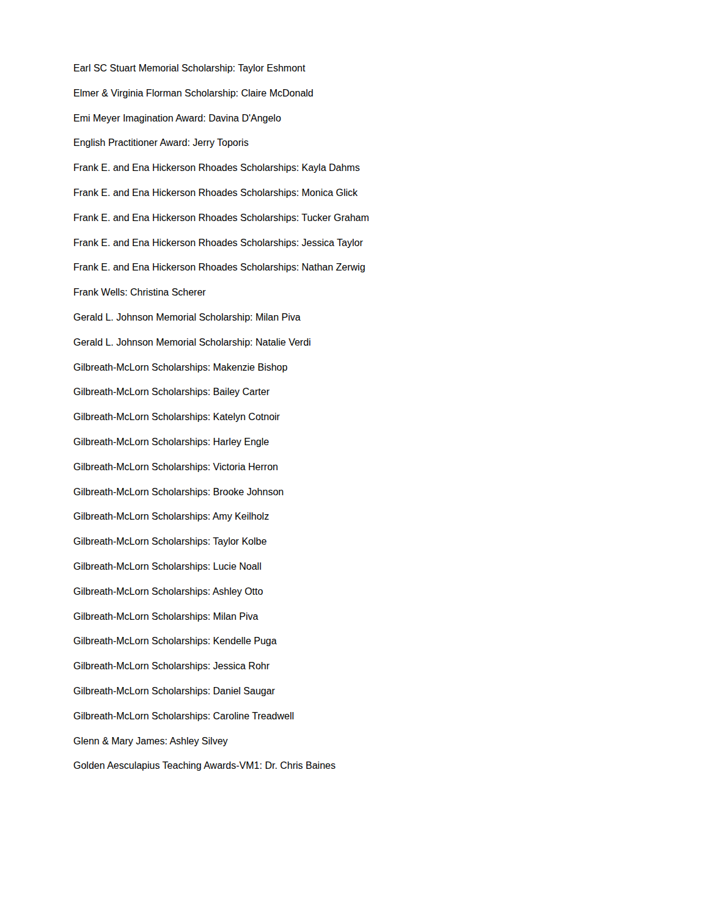Earl SC Stuart Memorial Scholarship: Taylor Eshmont
Elmer & Virginia Florman Scholarship: Claire McDonald
Emi Meyer Imagination Award: Davina D'Angelo
English Practitioner Award: Jerry Toporis
Frank E. and Ena Hickerson Rhoades Scholarships: Kayla Dahms
Frank E. and Ena Hickerson Rhoades Scholarships: Monica Glick
Frank E. and Ena Hickerson Rhoades Scholarships: Tucker Graham
Frank E. and Ena Hickerson Rhoades Scholarships: Jessica Taylor
Frank E. and Ena Hickerson Rhoades Scholarships: Nathan Zerwig
Frank Wells: Christina Scherer
Gerald L. Johnson Memorial Scholarship: Milan Piva
Gerald L. Johnson Memorial Scholarship: Natalie Verdi
Gilbreath-McLorn Scholarships: Makenzie Bishop
Gilbreath-McLorn Scholarships: Bailey Carter
Gilbreath-McLorn Scholarships: Katelyn Cotnoir
Gilbreath-McLorn Scholarships: Harley Engle
Gilbreath-McLorn Scholarships: Victoria Herron
Gilbreath-McLorn Scholarships: Brooke Johnson
Gilbreath-McLorn Scholarships: Amy Keilholz
Gilbreath-McLorn Scholarships: Taylor Kolbe
Gilbreath-McLorn Scholarships: Lucie Noall
Gilbreath-McLorn Scholarships: Ashley Otto
Gilbreath-McLorn Scholarships: Milan Piva
Gilbreath-McLorn Scholarships: Kendelle Puga
Gilbreath-McLorn Scholarships: Jessica Rohr
Gilbreath-McLorn Scholarships: Daniel Saugar
Gilbreath-McLorn Scholarships: Caroline Treadwell
Glenn & Mary James: Ashley Silvey
Golden Aesculapius Teaching Awards-VM1: Dr. Chris Baines